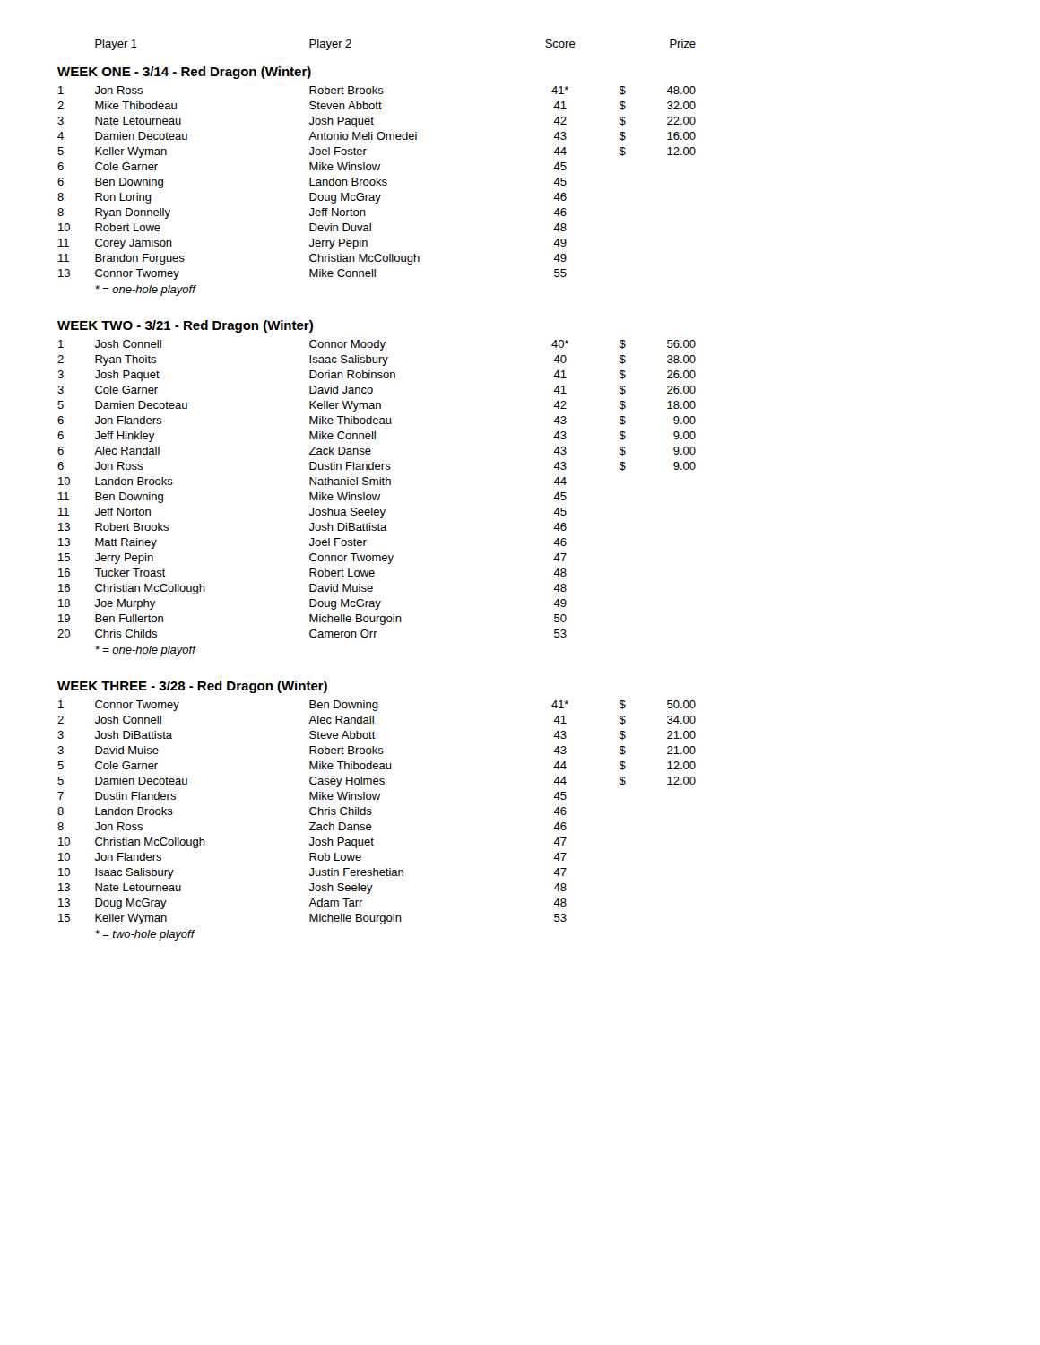| | Player 1 | Player 2 | Score | | Prize |
| --- | --- | --- | --- | --- | --- |
| WEEK ONE - 3/14 - Red Dragon (Winter) |
| 1 | Jon Ross | Robert Brooks | 41* | $ | 48.00 |
| 2 | Mike Thibodeau | Steven Abbott | 41 | $ | 32.00 |
| 3 | Nate Letourneau | Josh Paquet | 42 | $ | 22.00 |
| 4 | Damien Decoteau | Antonio Meli Omedei | 43 | $ | 16.00 |
| 5 | Keller Wyman | Joel Foster | 44 | $ | 12.00 |
| 6 | Cole Garner | Mike Winslow | 45 | | |
| 6 | Ben Downing | Landon Brooks | 45 | | |
| 8 | Ron Loring | Doug McGray | 46 | | |
| 8 | Ryan Donnelly | Jeff Norton | 46 | | |
| 10 | Robert Lowe | Devin Duval | 48 | | |
| 11 | Corey Jamison | Jerry Pepin | 49 | | |
| 11 | Brandon Forgues | Christian McCollough | 49 | | |
| 13 | Connor Twomey | Mike Connell | 55 | | |
| | * = one-hole playoff |
| WEEK TWO - 3/21 - Red Dragon (Winter) |
| 1 | Josh Connell | Connor Moody | 40* | $ | 56.00 |
| 2 | Ryan Thoits | Isaac Salisbury | 40 | $ | 38.00 |
| 3 | Josh Paquet | Dorian Robinson | 41 | $ | 26.00 |
| 3 | Cole Garner | David Janco | 41 | $ | 26.00 |
| 5 | Damien Decoteau | Keller Wyman | 42 | $ | 18.00 |
| 6 | Jon Flanders | Mike Thibodeau | 43 | $ | 9.00 |
| 6 | Jeff Hinkley | Mike Connell | 43 | $ | 9.00 |
| 6 | Alec Randall | Zack Danse | 43 | $ | 9.00 |
| 6 | Jon Ross | Dustin Flanders | 43 | $ | 9.00 |
| 10 | Landon Brooks | Nathaniel Smith | 44 | | |
| 11 | Ben Downing | Mike Winslow | 45 | | |
| 11 | Jeff Norton | Joshua Seeley | 45 | | |
| 13 | Robert Brooks | Josh DiBattista | 46 | | |
| 13 | Matt Rainey | Joel Foster | 46 | | |
| 15 | Jerry Pepin | Connor Twomey | 47 | | |
| 16 | Tucker Troast | Robert Lowe | 48 | | |
| 16 | Christian McCollough | David Muise | 48 | | |
| 18 | Joe Murphy | Doug McGray | 49 | | |
| 19 | Ben Fullerton | Michelle Bourgoin | 50 | | |
| 20 | Chris Childs | Cameron Orr | 53 | | |
| | * = one-hole playoff |
| WEEK THREE - 3/28 - Red Dragon (Winter) |
| 1 | Connor Twomey | Ben Downing | 41* | $ | 50.00 |
| 2 | Josh Connell | Alec Randall | 41 | $ | 34.00 |
| 3 | Josh DiBattista | Steve Abbott | 43 | $ | 21.00 |
| 3 | David Muise | Robert Brooks | 43 | $ | 21.00 |
| 5 | Cole Garner | Mike Thibodeau | 44 | $ | 12.00 |
| 5 | Damien Decoteau | Casey Holmes | 44 | $ | 12.00 |
| 7 | Dustin Flanders | Mike Winslow | 45 | | |
| 8 | Landon Brooks | Chris Childs | 46 | | |
| 8 | Jon Ross | Zach Danse | 46 | | |
| 10 | Christian McCollough | Josh Paquet | 47 | | |
| 10 | Jon Flanders | Rob Lowe | 47 | | |
| 10 | Isaac Salisbury | Justin Fereshetian | 47 | | |
| 13 | Nate Letourneau | Josh Seeley | 48 | | |
| 13 | Doug McGray | Adam Tarr | 48 | | |
| 15 | Keller Wyman | Michelle Bourgoin | 53 | | |
| | * = two-hole playoff |